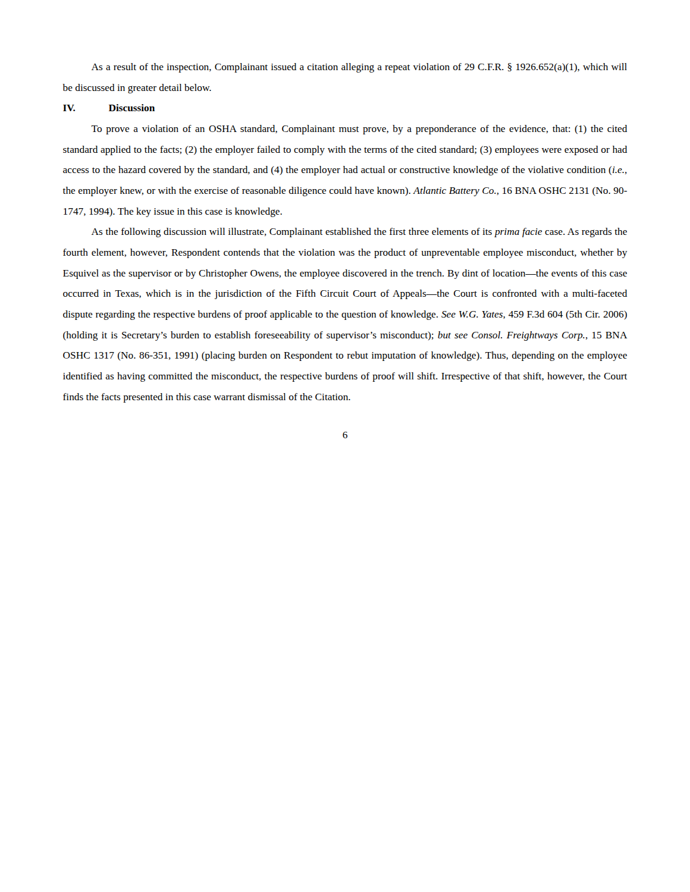As a result of the inspection, Complainant issued a citation alleging a repeat violation of 29 C.F.R. § 1926.652(a)(1), which will be discussed in greater detail below.
IV. Discussion
To prove a violation of an OSHA standard, Complainant must prove, by a preponderance of the evidence, that: (1) the cited standard applied to the facts; (2) the employer failed to comply with the terms of the cited standard; (3) employees were exposed or had access to the hazard covered by the standard, and (4) the employer had actual or constructive knowledge of the violative condition (i.e., the employer knew, or with the exercise of reasonable diligence could have known). Atlantic Battery Co., 16 BNA OSHC 2131 (No. 90-1747, 1994). The key issue in this case is knowledge.
As the following discussion will illustrate, Complainant established the first three elements of its prima facie case. As regards the fourth element, however, Respondent contends that the violation was the product of unpreventable employee misconduct, whether by Esquivel as the supervisor or by Christopher Owens, the employee discovered in the trench. By dint of location—the events of this case occurred in Texas, which is in the jurisdiction of the Fifth Circuit Court of Appeals—the Court is confronted with a multi-faceted dispute regarding the respective burdens of proof applicable to the question of knowledge. See W.G. Yates, 459 F.3d 604 (5th Cir. 2006) (holding it is Secretary’s burden to establish foreseeability of supervisor’s misconduct); but see Consol. Freightways Corp., 15 BNA OSHC 1317 (No. 86-351, 1991) (placing burden on Respondent to rebut imputation of knowledge). Thus, depending on the employee identified as having committed the misconduct, the respective burdens of proof will shift. Irrespective of that shift, however, the Court finds the facts presented in this case warrant dismissal of the Citation.
6